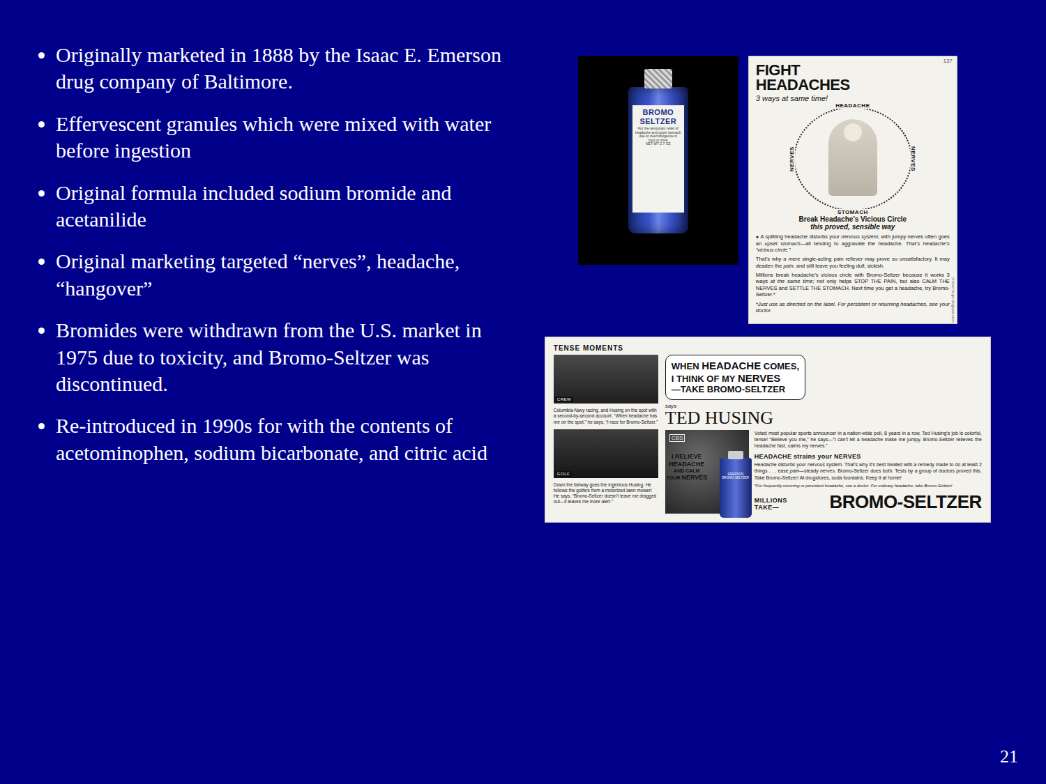Originally marketed in 1888 by the Isaac E. Emerson drug company of Baltimore.
Effervescent granules which were mixed with water before ingestion
Original formula included sodium bromide and acetanilide
Original marketing targeted “nerves”, headache, “hangover”
Bromides were withdrawn from the U.S. market in 1975 due to toxicity, and Bromo-Seltzer was discontinued.
Re-introduced in 1990s for with the contents of acetominophen, sodium bicarbonate, and citric acid
BROMO
SELTZER For the temporary relief of
headache and upset stomach
due to overindulgence in
food or drink NET WT 2.7 OZ
137
FIGHT
HEADACHES
3 ways at same time!
HEADACHE NERVES NERVES STOMACH
Break Headache’s Vicious Circle
this proved, sensible way
A splitting headache disturbs your nervous system; with jumpy nerves often goes an upset stomach—all tending to aggravate the headache. That’s headache’s “vicious circle.”
That’s why a mere single-acting pain reliever may prove so unsatisfactory. It may deaden the pain, and still leave you feeling dull, sickish.
Millions break headache’s vicious circle with Bromo-Seltzer because it works 3 ways at the same time; not only helps STOP THE PAIN, but also CALM THE NERVES and SETTLE THE STOMACH. Next time you get a headache, try Bromo-Seltzer.*
*Just use as directed on the label. For persistent or returning headaches, see your doctor.
philcarrie-go.blogspot.com
TENSE MOMENTS
CREW
Columbia-Navy racing, and Husing on the spot with a second-by-second account. “When headache has me on the spot,” he says, “I race for Bromo-Seltzer.”
GOLF
Down the fairway goes the ingenious Husing. He follows the golfers from a motorized lawn mower! He says, “Bromo-Seltzer doesn’t leave me dragged out—it leaves me more alert.”
WHEN HEADACHE COMES,
I THINK OF MY NERVES
—TAKE BROMO-SELTZER
says
TED HUSING
CBS
Voted most popular sports announcer in a nation-wide poll, 8 years in a row, Ted Husing’s job is colorful, tense! “Believe you me,” he says—“I can’t let a headache make me jumpy. Bromo-Seltzer relieves the headache fast, calms my nerves.”
HEADACHE strains your NERVES
Headache disturbs your nervous system. That’s why it’s best treated with a remedy made to do at least 2 things . . . ease pain—steady nerves. Bromo-Seltzer does both. Tests by a group of doctors proved this. Take Bromo-Seltzer! At drugstores, soda fountains. Keep it at home!
*For frequently recurring or persistent headache, see a doctor. For ordinary headache, take Bromo-Seltzer!
MILLIONS
TAKE— BROMO-SELTZER
I RELIEVE
HEADACHE
AND CALM
YOUR NERVES
EMERSON
BROMO-SELTZER
21